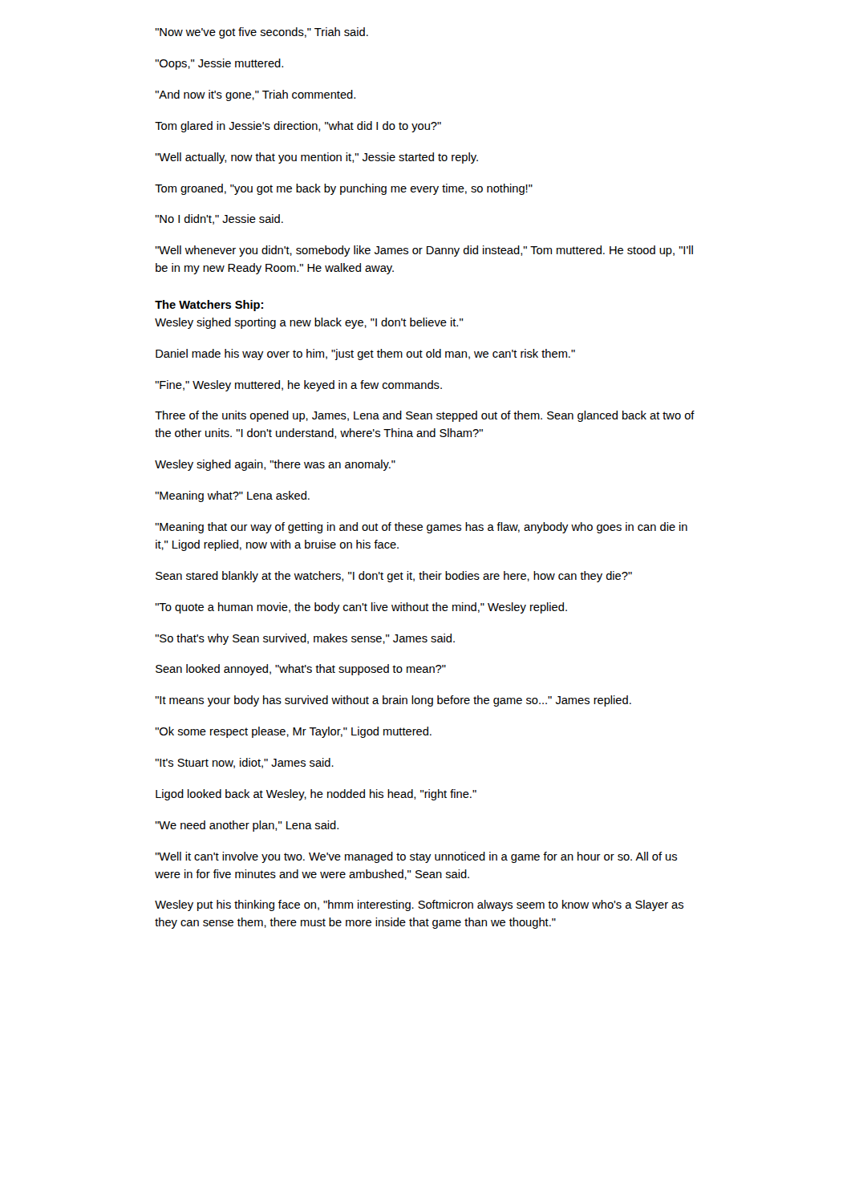"Now we've got five seconds," Triah said.
"Oops," Jessie muttered.
"And now it's gone," Triah commented.
Tom glared in Jessie's direction, "what did I do to you?"
"Well actually, now that you mention it," Jessie started to reply.
Tom groaned, "you got me back by punching me every time, so nothing!"
"No I didn't," Jessie said.
"Well whenever you didn't, somebody like James or Danny did instead," Tom muttered. He stood up, "I'll be in my new Ready Room." He walked away.
The Watchers Ship:
Wesley sighed sporting a new black eye, "I don't believe it."
Daniel made his way over to him, "just get them out old man, we can't risk them."
"Fine," Wesley muttered, he keyed in a few commands.
Three of the units opened up, James, Lena and Sean stepped out of them. Sean glanced back at two of the other units. "I don't understand, where's Thina and Slham?"
Wesley sighed again, "there was an anomaly."
"Meaning what?" Lena asked.
"Meaning that our way of getting in and out of these games has a flaw, anybody who goes in can die in it," Ligod replied, now with a bruise on his face.
Sean stared blankly at the watchers, "I don't get it, their bodies are here, how can they die?"
"To quote a human movie, the body can't live without the mind," Wesley replied.
"So that's why Sean survived, makes sense," James said.
Sean looked annoyed, "what's that supposed to mean?"
"It means your body has survived without a brain long before the game so..." James replied.
"Ok some respect please, Mr Taylor," Ligod muttered.
"It's Stuart now, idiot," James said.
Ligod looked back at Wesley, he nodded his head, "right fine."
"We need another plan," Lena said.
"Well it can't involve you two. We've managed to stay unnoticed in a game for an hour or so. All of us were in for five minutes and we were ambushed," Sean said.
Wesley put his thinking face on, "hmm interesting. Softmicron always seem to know who's a Slayer as they can sense them, there must be more inside that game than we thought."